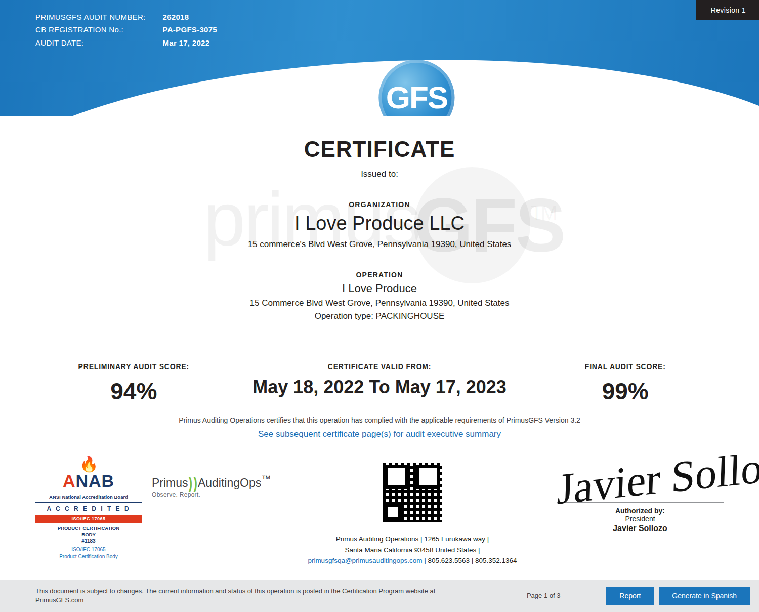Revision 1
| PRIMUSGFS AUDIT NUMBER: | 262018 |
| CB REGISTRATION No.: | PA-PGFS-3075 |
| AUDIT DATE: | Mar 17, 2022 |
primus GFSTM
primusGFSTM
CERTIFICATE
Issued to:
ORGANIZATION
I Love Produce LLC
15 commerce's Blvd West Grove, Pennsylvania 19390, United States
OPERATION
I Love Produce
15 Commerce Blvd West Grove, Pennsylvania 19390, United States
Operation type: PACKINGHOUSE
PRELIMINARY AUDIT SCORE:
94%
CERTIFICATE VALID FROM:
May 18, 2022 To May 17, 2023
FINAL AUDIT SCORE:
99%
Primus Auditing Operations certifies that this operation has complied with the applicable requirements of PrimusGFS Version 3.2
See subsequent certificate page(s) for audit executive summary
🔥
ANAB
ANSI National Accreditation Board
A C C R E D I T E D
ISO/IEC 17065
PRODUCT CERTIFICATION
BODY
#1183
ISO/IEC 17065
Product Certification Body
Primus)) AuditingOps™
Observe. Report.
Primus Auditing Operations | 1265 Furukawa way |
Santa Maria California 93458 United States |
primusgfsqa@primusauditingops.com | 805.623.5563 | 805.352.1364
Javier Sollozo
Authorized by:
President
Javier Sollozo
This document is subject to changes. The current information and status of this operation is posted in the Certification Program website at PrimusGFS.com
Page 1 of 3
Report Generate in Spanish